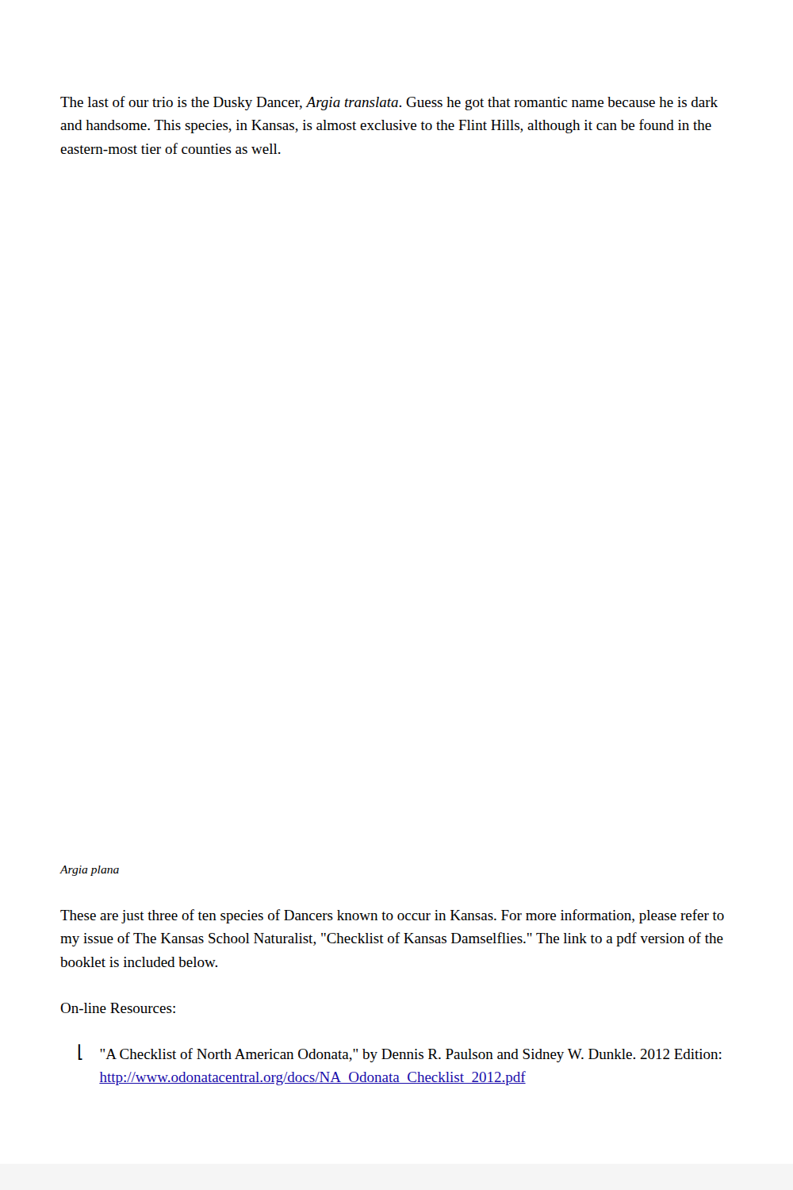The last of our trio is the Dusky Dancer, Argia translata. Guess he got that romantic name because he is dark and handsome. This species, in Kansas, is almost exclusive to the Flint Hills, although it can be found in the eastern-most tier of counties as well.
Argia plana
These are just three of ten species of Dancers known to occur in Kansas. For more information, please refer to my issue of The Kansas School Naturalist, "Checklist of Kansas Damselflies." The link to a pdf version of the booklet is included below.
On-line Resources:
"A Checklist of North American Odonata," by Dennis R. Paulson and Sidney W. Dunkle. 2012 Edition: http://www.odonatacentral.org/docs/NA_Odonata_Checklist_2012.pdf